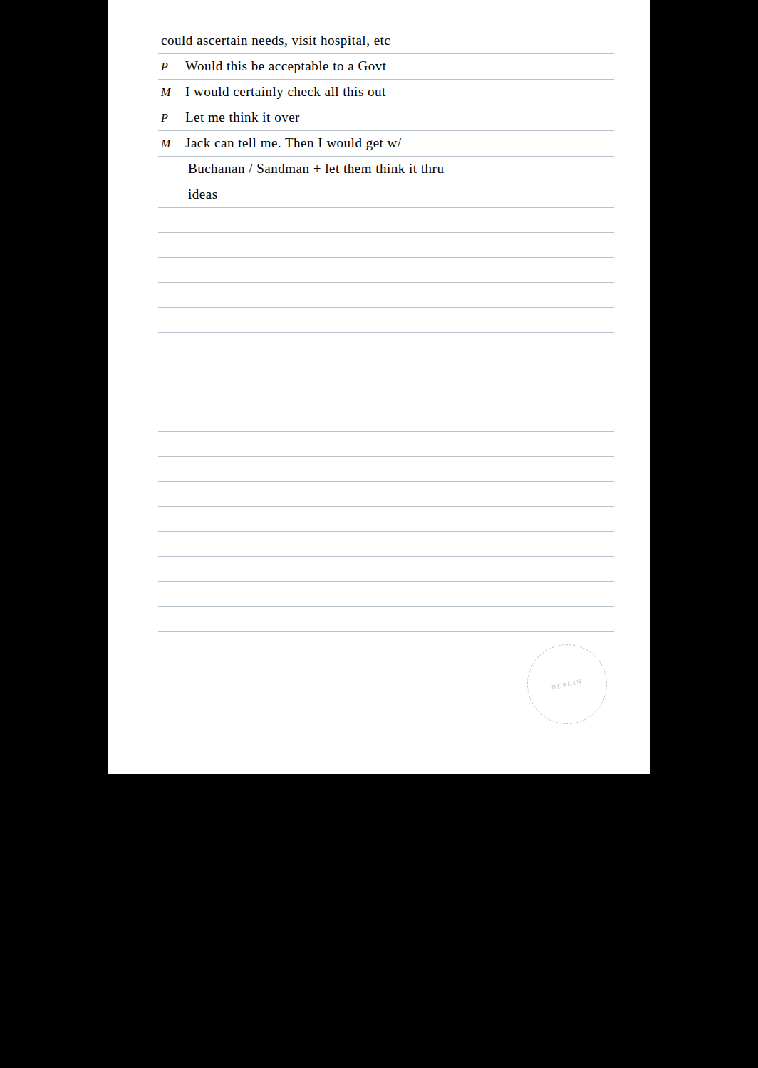. . . .
could ascertain needs, visit hospital, etc
PWould this be acceptable to a Govt
MI would certainly check all this out
PLet me think it over
MJack can tell me. Then I would get w/
Buchanan / Sandman + let them think it thru
ideas
BERLIN